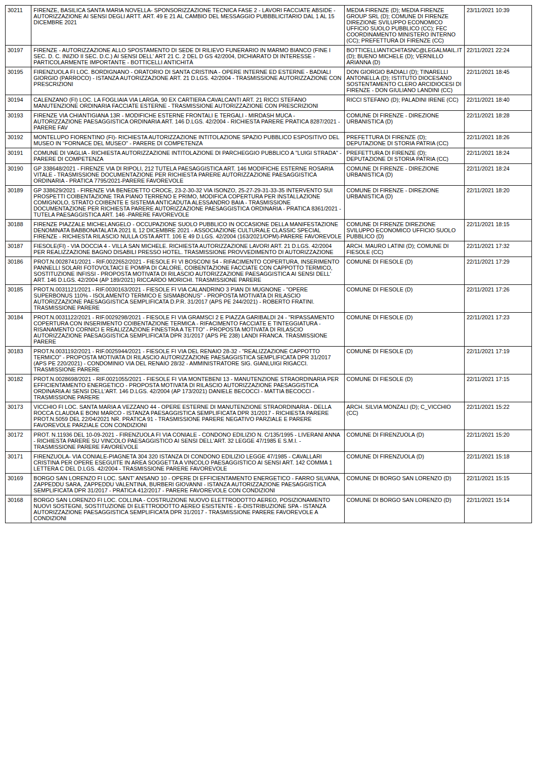| 30211 | FIRENZE, BASILICA SANTA MARIA NOVELLA- SPONSORIZZAZIONE TECNICA FASE 2 - LAVORI FACCIATE ABSIDE - AUTORIZZAZIONE AI SENSI DEGLI ARTT. ART. 49 E 21 AL CAMBIO DEL MESSAGGIO PUBBBLICITARIO DAL 1 AL 15 DICEMBRE 2021 | MEDIA FIRENZE (D); MEDIA FIRENZE GROUP SRL (D); COMUNE DI FIRENZE DIREZIONE SVILUPPO ECONOMICO UFFICIO SUOLO PUBBLICO (CC); FEC COORDINAMENTO MINISTERO INTERNO (CC); PREFETTURA DI FIRENZE (CC) | 23/11/2021 10:39 |
| 30197 | FIRENZE - AUTORIZZAZIONE ALLO SPOSTAMENTO DI SEDE DI RILIEVO FUNERARIO IN MARMO BIANCO (FINE I SEC. D. C. INIZIO II SEC. D.C.) AI SENSI DELL' ART 21 C. 2 DEL D GS 42/2004, DICHIARATO DI INTERESSE -PARTICOLARMENTE IMPORTANTE - BOTTICELLI ANTICHITÀ | BOTTICELLIANTICHITASNC@LEGALMAIL.IT (D); BUENO MICHELE (D); VERNILLO ARIANNA (D) | 22/11/2021 22:24 |
| 30195 | FIRENZUOLA FI LOC. BORDIGNANO - ORATORIO DI SANTA CRISTINA - OPERE INTERNE ED ESTERNE - BADIALI GIORGIO (PARROCO) - ISTANZA AUTORIZZAZIONE ART. 21 D.LGS. 42/2004 - TRASMISSIONE AUTORIZZAZIONE CON PRESCRIZIONI | DON GIORGIO BADIALI (D); TINARELLI ANTONELLA (D); ISTITUTO DIOCESANO SOSTENTAMENTO CLERO ARCIDIOCESI DI FIRENZE - DON GIULIANO LANDINI (CC) | 22/11/2021 18:45 |
| 30194 | CALENZANO (FI) LOC. LA FOGLIAIA VIA LARGA, 90 EX CARTIERA CAVALCANTI ART. 21 RICCI STEFANO MANUTENZIONE ORDINARIA FACCIATE ESTERNE - TRASMISSIONE AUTORIZZAZIONE CON PRESCRIZIONI | RICCI STEFANO (D); PALADINI IRENE (CC) | 22/11/2021 18:40 |
| 30193 | FIRENZE VIA CHIANTIGIANA 13R - MODIFICHE ESTERNE FRONTALI E TERGALI - MIRDASH MUCA - AUTORIZZAZIONE PAESAGGISTICA ORDINARIA ART. 146 D.LGS. 42/2004 - RICHIESTA PARERE PRATICA 8287/2021 -PARERE FAV | COMUNE DI FIRENZE - DIREZIONE URBANISTICA (D) | 22/11/2021 18:28 |
| 30192 | MONTELUPO FIORENTINO (FI)- RICHIESTA AUTORIZZAZIONE INTITOLAZIONE SPAZIO PUBBLICO ESPOSITIVO DEL MUSEO IN "FORNACE DEL MUSEO" - PARERE DI COMPETENZA | PREFETTURA DI FIRENZE (D); DEPUTAZIONE DI STORIA PATRIA (CC) | 22/11/2021 18:26 |
| 30191 | COMUNE DI VAGLIA - RICHIESTA AUTORIZZAZIONE INTITOLAZIONE DI PARCHEGGIO PUBBLICO A "LUIGI STRADA" - PARERE DI COMPETENZA | PREFETTURA DI FIRENZE (D); DEPUTAZIONE DI STORIA PATRIA (CC) | 22/11/2021 18:24 |
| 30190 | GP 338648/2021 - FIRENZE VIA DI RIPOLI, 212 TUTELA PAESAGGISTICA ART. 146 MODIFICHE ESTERNE ROSARIA VITALE - TRASMISSIONE DOCUMENTAZIONE PER RICHIESTA PARERE AUTORIZZAZIONE PAESAGGISTICA ORDINARIA - PRATICA 7795/2021-PARERE FAVOREVOLE | COMUNE DI FIRENZE - DIREZIONE URBANISTICA (D) | 22/11/2021 18:24 |
| 30189 | GP 338629/2021 - FIRENZE VIA BENEDETTO CROCE, 23-2-30-32 VIA ISONZO, 25-27-29-31-33-35 INTERVENTO SUI PROSPETTI COIBENTAZIONE TRA PIANO TERRENO E PRIMO, MODIFICA COPERTURA PER INSTALLAZIONE COMIGNOLO, STRATO COIBENTE E SISTEMA ANTICADUTA ALESSANDRO BAIA - TRASMISSIONE DOCUMENTAZIONE PER RICHIESTA PARERE AUTORIZZAZIONE PAESAGGISTICA ORDINARIA - PRATICA 8361/2021 - TUTELA PAESAGGISTICA ART. 146 -PARERE FAVOREVOLE | COMUNE DI FIRENZE - DIREZIONE URBANISTICA (D) | 22/11/2021 18:20 |
| 30188 | FIRENZE PIAZZALE MICHELANGELO - OCCUPAZIONE SUOLO PUBBLICO IN OCCASIONE DELLA MANIFESTAZIONE DENOMINATA BABBONATALATA 2021 IL 12 DICEMBRE 2021 - ASSOCIAZIONE CULTURALE CLASSIC SPECIAL FIRENZE - RICHIESTA RILASCIO NULLA OSTA ARTT. 106 E 49 D.LGS. 42/2004 (163/2021/OPM)-PARERE FAVOREVOLE | COMUNE DI FIRENZE DIREZIONE SVILUPPO ECONOMICO UFFICIO SUOLO PUBBLICO (D) | 22/11/2021 18:15 |
| 30187 | FIESOLE(FI) - VIA DOCCIA 4 - VILLA SAN MICHELE. RICHIESTA AUTORIZZAZIONE LAVORI ART. 21 D.LGS. 42/2004 PER REALIZZAZIONE BAGNO DISABILI PRESSO HOTEL. TRASMISSIONE PROVVEDIMENTO DI AUTORIZZAZIONE | ARCH. MAURO LATINI (D); COMUNE DI FIESOLE (CC) | 22/11/2021 17:32 |
| 30186 | PROT.N.0028741/2021 - RIF.0022652/2021 - FIESOLE FI VI BOSCONI 54 - RIFACIMENTO COPERTURA, INSERIMENTO PANNELLI SOLARI FOTOVOLTAICI E POMPA DI CALORE, COIBENTAZIONE FACCIATE CON CAPPOTTO TERMICO, SOSTITUZIONE INFISSI - PROPOSTA MOTIVATA DI RILASCIO AUTORIZZAZIONE PAESAGGISTICA AI SENSI DELL' ART. 146 D.LGS. 42/2004 (AP 189/2021) RICCARDO MORICHI. TRASMISSIONE PARERE | COMUNE DI FIESOLE (D) | 22/11/2021 17:29 |
| 30185 | PROT.N.0031121/2021 - RIF.0030163/2021 - FIESOLE FI VIA CALANDRINO 3 PIAN DI MUGNONE - "OPERE SUPERBONUS 110% - ISOLAMENTO TERMICO E SISMABONUS" - PROPOSTA MOTIVATA DI RILASCIO AUTORIZZAZIONE PAESAGGISTICA SEMPLIFICATA D.P.R. 31/2017 (APS PE 244/2021) - ROBERTO FRATINI. TRASMISSIONE PARERE | COMUNE DI FIESOLE (D) | 22/11/2021 17:26 |
| 30184 | PROT.N.0031122/2021 - RIF.0029298/2021 - FIESOLE FI VIA GRAMSCI 2 E PIAZZA GARIBALDI 24 - "RIPASSAMENTO COPERTURA CON INSERIMENTO COIBENTAZIONE TERMICA - RIFACIMENTO FACCIATE E TINTEGGIATURA - RISANAMENTO CORNICI E REALIZZAZIONE FINESTRA A TETTO" - PROPOSTA MOTIVATA DI RILASCIO AUTORIZZAZIONE PAESAGGISTICA SEMPLIFICATA DPR 31/2017 (APS PE 238) LANDI FRANCA. TRASMISSIONE PARERE | COMUNE DI FIESOLE (D) | 22/11/2021 17:23 |
| 30183 | PROT.N.0031192/2021 - RIF.0025944/2021 - FIESOLE FI VIA DEL RENAIO 28-32 - "REALIZZAZIONE CAPPOTTO TERMICO" - PROPOSTA MOTIVATA DI RILASCIO AUTORIZZAZIONE PAESAGGISTICA SEMPLIFICATA DPR 31/2017 (APS PE 220/2021) - CONDOMINIO VIA DEL RENAIO 28/32 - AMMINISTRATORE SIG. GIANLUIGI RIGACCI. TRASMISSIONE PARERE | COMUNE DI FIESOLE (D) | 22/11/2021 17:19 |
| 30182 | PROT.N.0028698/2021 - RIF.0021055/2021 - FIESOLE FI VIA MONTEBENI 13 - MANUTENZIONE STRAORDINARIA PER EFFICIENTAMENTO ENERGETICO - PROPOSTA MOTIVATA DI RILASCIO AUTORIZZAZIONE PAESAGGISTICA ORDINARIA AI SENSI DELL'ART. 146 D.LGS. 42/2004 (AP 173/2021) DANIELE BECOCCI - MATTIA BECOCCI - TRASMISSIONE PARERE | COMUNE DI FIESOLE (D) | 22/11/2021 17:15 |
| 30173 | VICCHIO FI LOC. SANTA MARIA A VEZZANO 44 - OPERE ESTERNE DI MANUTENZIONE STRAORDINARIA - DELLA ROCCA CLAUDIA E BONI MARCO - ISTANZA PAESAGGISTICA SEMPLIFICATA DPR 31/2017 - RICHIESTA PARERE PROT.N.5059 DEL 22/04/2021 NR. PRATICA 91 - TRASMISSIONE PARERE NEGATIVO PARZIALE E PARERE FAVOREVOLE PARZIALE CON CONDIZIONI | ARCH. SILVIA MONZALI (D); C_VICCHIO (CC) | 22/11/2021 15:22 |
| 30172 | PROT. N.11936 DEL 10-09-2021 - FIRENZUOLA FI VIA CONIALE - CONDONO EDILIZIO N. C/135/1995 - LIVERANI ANNA - RICHIESTA PARERE SU VINCOLO PAESAGGISTICO AI SENSI DELL'ART. 32 LEGGE 47/1985 E S.M.I. - TRASMISSIONE PARERE FAVOREVOLE | COMUNE DI FIRENZUOLA (D) | 22/11/2021 15:20 |
| 30171 | FIRENZUOLA- VIA CONIALE-PIAGNETA 304 320 ISTANZA DI CONDONO EDILIZIO LEGGE 47/1985 - CAVALLARI CRISTINA PER OPERE ESEGUITE IN AREA SOGGETTA A VINCOLO PAESAGGISTICO AI SENSI ART. 142 COMMA 1 LETTERA C DEL D.LGS. 42/2004 - TRASMISSIONE PARERE FAVOREVOLE | COMUNE DI FIRENZUOLA (D) | 22/11/2021 15:18 |
| 30169 | BORGO SAN LORENZO FI LOC. SANT' ANSANO 10 - OPERE DI EFFICIENTAMENTO ENERGETICO - FARRO SILVANA, ZAPPEDDU SARA, ZAPPEDDU VALENTINA, BURBERI GIOVANNI - ISTANZA AUTORIZZAZIONE PAESAGGISTICA SEMPLIFICATA DPR 31/2017 - PRATICA 412/2017 - PARERE FAVOREVOLE CON CONDIZIONI | COMUNE DI BORGO SAN LORENZO (D) | 22/11/2021 15:15 |
| 30168 | BORGO SAN LORENZO FI LOC. COLLINA - COSTRUZIONE NUOVO ELETTRODOTTO AEREO, POSIZIONAMENTO NUOVI SOSTEGNI, SOSTITUZIONE DI ELETTRODOTTO AEREO ESISTENTE - E-DISTRIBUZIONE SPA - ISTANZA AUTORIZZAZIONE PAESAGGISTICA SEMPLIFICATA DPR 31/2017 - TRASMISSIONE PARERE FAVOREVOLE A CONDIZIONI | COMUNE DI BORGO SAN LORENZO (D) | 22/11/2021 15:14 |